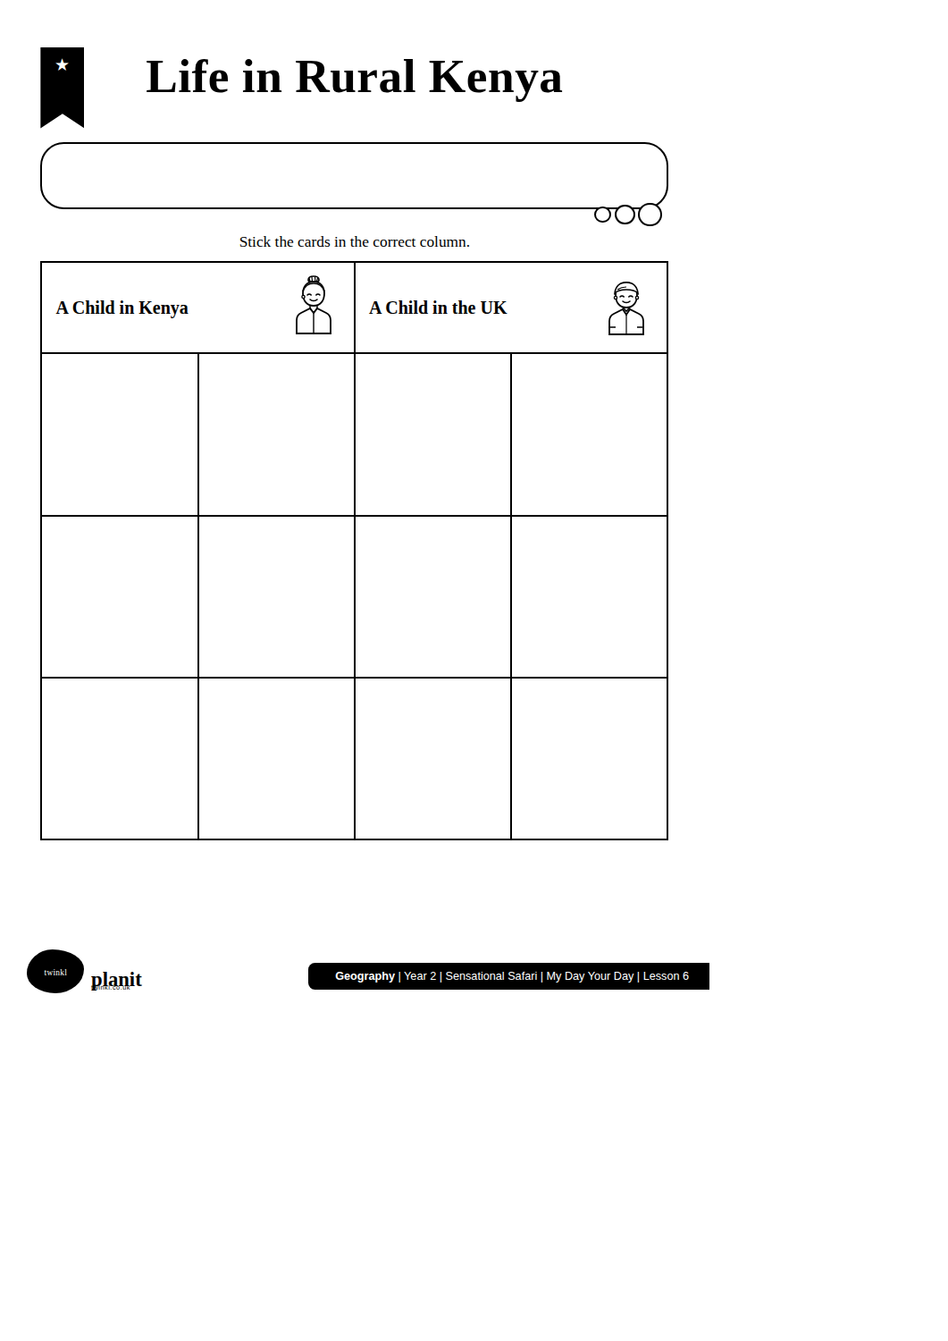★
Life in Rural Kenya
Stick the cards in the correct column.
| A Child in Kenya | A Child in the UK |
| --- | --- |
✦ ✧
✦ planit twinkl.co.uk
Geography | Year 2 | Sensational Safari | My Day Your Day | Lesson 6